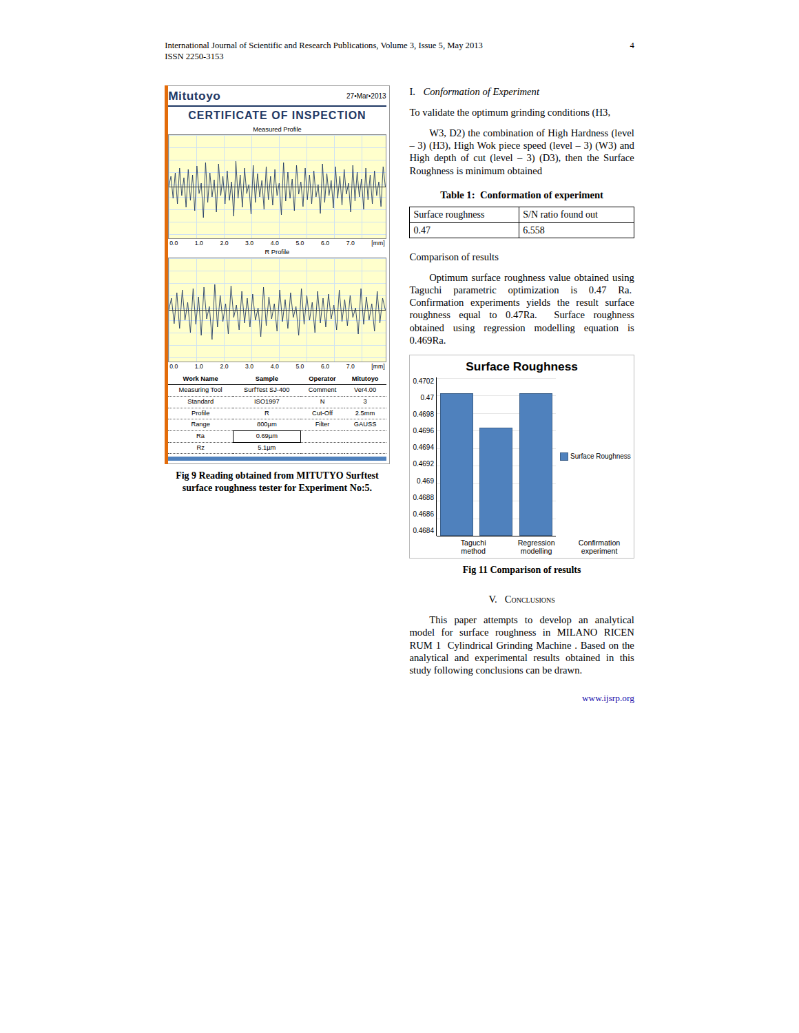International Journal of Scientific and Research Publications, Volume 3, Issue 5, May 2013
ISSN 2250-3153 4
Mitutoyo
27•Mar•2013
CERTIFICATE OF INSPECTION
Measured Profile
0.01.02.03.04.05.06.07.0[mm]
R Profile
0.01.02.03.04.05.06.07.0[mm]
| Work Name | Sample | Operator | Mitutoyo |
| Measuring Tool | SurfTest SJ-400 | Comment | Ver4.00 |
| Standard | ISO1997 | N | 3 |
| Profile | R | Cut-Off | 2.5mm |
| Range | 800µm | Filter | GAUSS |
| Ra | 0.69µm | | |
| Rz | 5.1µm | | |
Fig 9 Reading obtained from MITUTYO Surftest surface roughness tester for Experiment No:5.
I. Conformation of Experiment
To validate the optimum grinding conditions (H3,
W3, D2) the combination of High Hardness (level – 3) (H3), High Wok piece speed (level – 3) (W3) and High depth of cut (level – 3) (D3), then the Surface Roughness is minimum obtained
Table 1: Conformation of experiment
| Surface roughness | S/N ratio found out |
| 0.47 | 6.558 |
Comparison of results
Optimum surface roughness value obtained using Taguchi parametric optimization is 0.47 Ra. Confirmation experiments yields the result surface roughness equal to 0.47Ra. Surface roughness obtained using regression modelling equation is 0.469Ra.
Surface Roughness
0.4702
0.47
0.4698
0.4696
0.4694
0.4692
0.469
0.4688
0.4686
0.4684
Surface Roughness
Taguchi
method
Regression
modelling
Confirmation
experiment
Fig 11 Comparison of results
V. Conclusions
This paper attempts to develop an analytical model for surface roughness in MILANO RICEN RUM 1 Cylindrical Grinding Machine . Based on the analytical and experimental results obtained in this study following conclusions can be drawn.
www.ijsrp.org